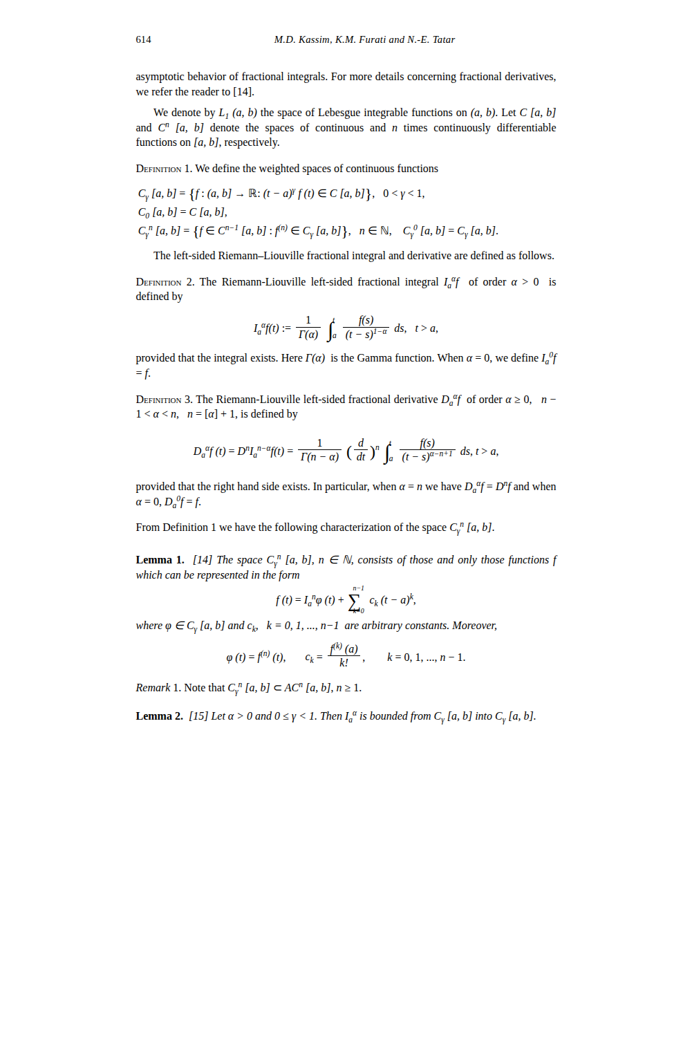614 M.D. Kassim, K.M. Furati and N.-E. Tatar
asymptotic behavior of fractional integrals. For more details concerning fractional derivatives, we refer the reader to [14].
We denote by L1 (a, b) the space of Lebesgue integrable functions on (a, b). Let C [a, b] and Cn [a, b] denote the spaces of continuous and n times continuously differentiable functions on [a, b], respectively.
Definition 1. We define the weighted spaces of continuous functions
Cγ [a, b] = {f : (a, b] → ℝ: (t − a)γ f (t) ∈ C [a, b]}, 0 < γ < 1,
C0 [a, b] = C [a, b],
Cγn [a, b] = {f ∈ Cn−1 [a, b] : f(n) ∈ Cγ [a, b]}, n ∈ ℕ, Cγ0 [a, b] = Cγ [a, b].
The left-sided Riemann–Liouville fractional integral and derivative are defined as follows.
Definition 2. The Riemann-Liouville left-sided fractional integral Iaαf of order α > 0 is defined by
Iaαf(t) := 1 Γ(α) ∫ta f(s)(t − s)1−α ds, t > a,
provided that the integral exists. Here Γ(α) is the Gamma function. When α = 0, we define Ia0f = f.
Definition 3. The Riemann-Liouville left-sided fractional derivative Daαf of order α ≥ 0, n − 1 < α < n, n = [α] + 1, is defined by
Daαf (t) = DnIan−αf(t) = 1 Γ(n − α) (ddt)n ∫ta f(s)(t − s)α−n+1 ds, t > a,
provided that the right hand side exists. In particular, when α = n we have Daαf = Dnf and when α = 0, Da0f = f.
From Definition 1 we have the following characterization of the space Cγn [a, b].
Lemma 1. [14] The space Cγn [a, b], n ∈ ℕ, consists of those and only those functions f which can be represented in the form
f (t) = Ianφ (t) + ∑n−1 k=0 ck (t − a)k,
where φ ∈ Cγ [a, b] and ck, k = 0, 1, ..., n−1 are arbitrary constants. Moreover,
φ (t) = f(n) (t), ck = f(k) (a) k!, k = 0, 1, ..., n − 1.
Remark 1. Note that Cγn [a, b] ⊂ ACn [a, b], n ≥ 1.
Lemma 2. [15] Let α > 0 and 0 ≤ γ < 1. Then Iaα is bounded from Cγ [a, b] into Cγ [a, b].